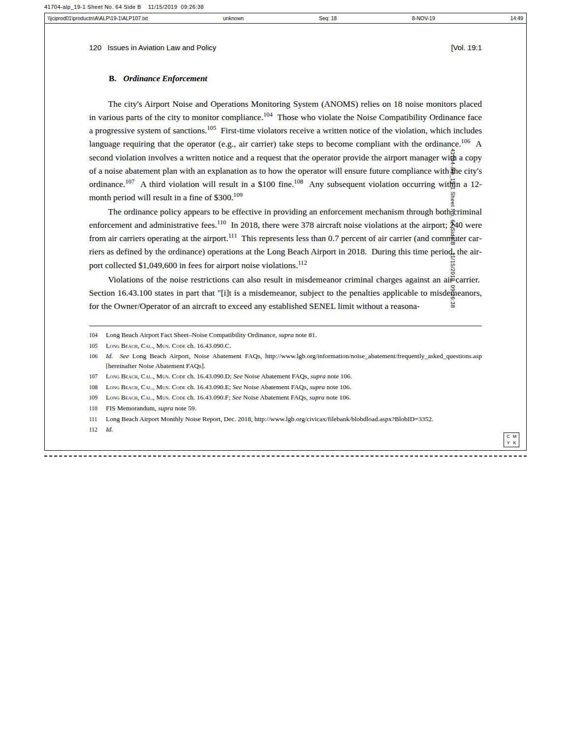41704-alp_19-1 Sheet No. 64 Side B 11/15/2019 09:26:38
\\jciprod01\productn\A\ALP\19-1\ALP107.txt unknown Seq: 18 8-NOV-19 14:49
120 Issues in Aviation Law and Policy [Vol. 19:1
B. Ordinance Enforcement
The city's Airport Noise and Operations Monitoring System (ANOMS) relies on 18 noise monitors placed in various parts of the city to monitor compliance.104 Those who violate the Noise Compatibility Ordinance face a progressive system of sanctions.105 First-time violators receive a written notice of the violation, which includes language requiring that the operator (e.g., air carrier) take steps to become compliant with the ordinance.106 A second violation involves a written notice and a request that the operator provide the airport manager with a copy of a noise abatement plan with an explanation as to how the operator will ensure future compliance with the city's ordinance.107 A third violation will result in a $100 fine.108 Any subsequent violation occurring within a 12-month period will result in a fine of $300.109
The ordinance policy appears to be effective in providing an enforcement mechanism through both criminal enforcement and administrative fees.110 In 2018, there were 378 aircraft noise violations at the airport; 240 were from air carriers operating at the airport.111 This represents less than 0.7 percent of air carrier (and commuter carriers as defined by the ordinance) operations at the Long Beach Airport in 2018. During this time period, the airport collected $1,049,600 in fees for airport noise violations.112
Violations of the noise restrictions can also result in misdemeanor criminal charges against an air carrier. Section 16.43.100 states in part that "[i]t is a misdemeanor, subject to the penalties applicable to misdemeanors, for the Owner/Operator of an aircraft to exceed any established SENEL limit without a reasona-
104 Long Beach Airport Fact Sheet–Noise Compatibility Ordinance, supra note 81.
105 Long Beach, Cal., Mun. Code ch. 16.43.090.C.
106 Id. See Long Beach Airport, Noise Abatement FAQs, http://www.lgb.org/information/noise_abatement/frequently_asked_questions.asp [hereinafter Noise Abatement FAQs].
107 Long Beach, Cal., Mun. Code ch. 16.43.090.D; See Noise Abatement FAQs, supra note 106.
108 Long Beach, Cal., Mun. Code ch. 16.43.090.E; See Noise Abatement FAQs, supra note 106.
109 Long Beach, Cal., Mun. Code ch. 16.43.090.F; See Noise Abatement FAQs, supra note 106.
110 FIS Memorandum, supra note 59.
111 Long Beach Airport Monthly Noise Report, Dec. 2018, http://www.lgb.org/civicax/filebank/blobdload.aspx?BlobID=3352.
112 Id.
| C | M |
| Y | K |
41704-alp_19-1 Sheet No. 64 Side B 11/15/2019 09:26:38